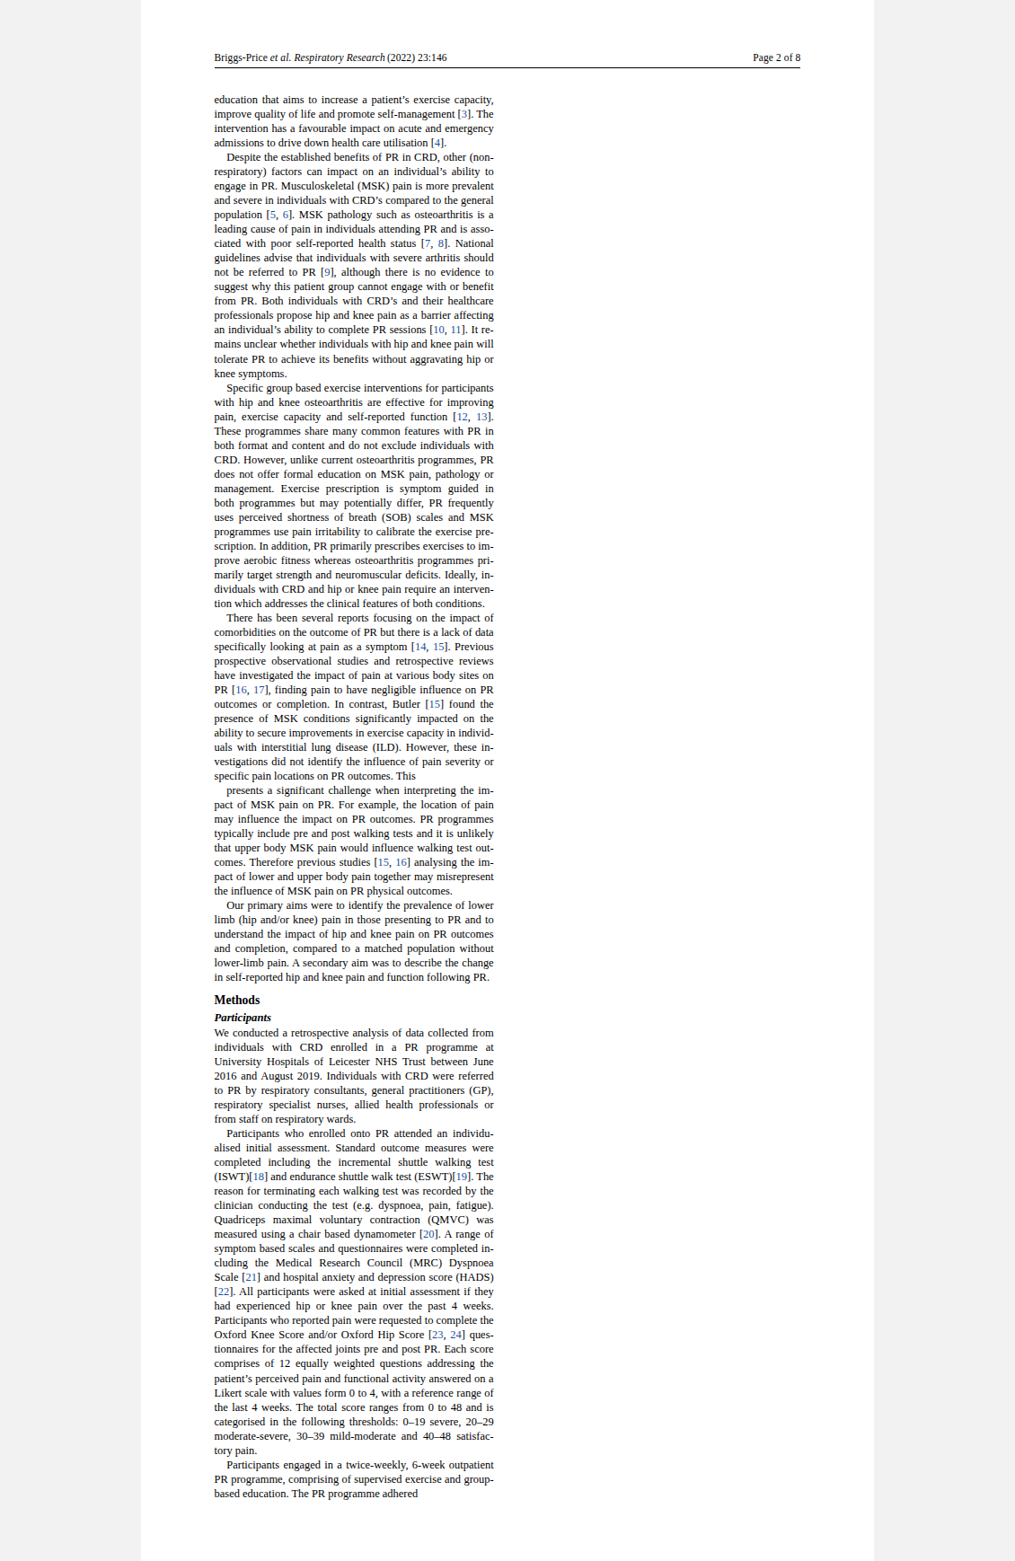Briggs-Price et al. Respiratory Research(2022) 23:146
Page 2 of 8
education that aims to increase a patient’s exercise capacity, improve quality of life and promote self-management [3]. The intervention has a favourable impact on acute and emergency admissions to drive down health care utilisation [4].
Despite the established benefits of PR in CRD, other (non-respiratory) factors can impact on an individual’s ability to engage in PR. Musculoskeletal (MSK) pain is more prevalent and severe in individuals with CRD’s compared to the general population [5, 6]. MSK pathology such as osteoarthritis is a leading cause of pain in individuals attending PR and is associated with poor self-reported health status [7, 8]. National guidelines advise that individuals with severe arthritis should not be referred to PR [9], although there is no evidence to suggest why this patient group cannot engage with or benefit from PR. Both individuals with CRD’s and their healthcare professionals propose hip and knee pain as a barrier affecting an individual’s ability to complete PR sessions [10, 11]. It remains unclear whether individuals with hip and knee pain will tolerate PR to achieve its benefits without aggravating hip or knee symptoms.
Specific group based exercise interventions for participants with hip and knee osteoarthritis are effective for improving pain, exercise capacity and self-reported function [12, 13]. These programmes share many common features with PR in both format and content and do not exclude individuals with CRD. However, unlike current osteoarthritis programmes, PR does not offer formal education on MSK pain, pathology or management. Exercise prescription is symptom guided in both programmes but may potentially differ, PR frequently uses perceived shortness of breath (SOB) scales and MSK programmes use pain irritability to calibrate the exercise prescription. In addition, PR primarily prescribes exercises to improve aerobic fitness whereas osteoarthritis programmes primarily target strength and neuromuscular deficits. Ideally, individuals with CRD and hip or knee pain require an intervention which addresses the clinical features of both conditions.
There has been several reports focusing on the impact of comorbidities on the outcome of PR but there is a lack of data specifically looking at pain as a symptom [14, 15]. Previous prospective observational studies and retrospective reviews have investigated the impact of pain at various body sites on PR [16, 17], finding pain to have negligible influence on PR outcomes or completion. In contrast, Butler [15] found the presence of MSK conditions significantly impacted on the ability to secure improvements in exercise capacity in individuals with interstitial lung disease (ILD). However, these investigations did not identify the influence of pain severity or specific pain locations on PR outcomes. This
presents a significant challenge when interpreting the impact of MSK pain on PR. For example, the location of pain may influence the impact on PR outcomes. PR programmes typically include pre and post walking tests and it is unlikely that upper body MSK pain would influence walking test outcomes. Therefore previous studies [15, 16] analysing the impact of lower and upper body pain together may misrepresent the influence of MSK pain on PR physical outcomes.
Our primary aims were to identify the prevalence of lower limb (hip and/or knee) pain in those presenting to PR and to understand the impact of hip and knee pain on PR outcomes and completion, compared to a matched population without lower-limb pain. A secondary aim was to describe the change in self-reported hip and knee pain and function following PR.
Methods
Participants
We conducted a retrospective analysis of data collected from individuals with CRD enrolled in a PR programme at University Hospitals of Leicester NHS Trust between June 2016 and August 2019. Individuals with CRD were referred to PR by respiratory consultants, general practitioners (GP), respiratory specialist nurses, allied health professionals or from staff on respiratory wards.
Participants who enrolled onto PR attended an individualised initial assessment. Standard outcome measures were completed including the incremental shuttle walking test (ISWT)[18] and endurance shuttle walk test (ESWT)[19]. The reason for terminating each walking test was recorded by the clinician conducting the test (e.g. dyspnoea, pain, fatigue). Quadriceps maximal voluntary contraction (QMVC) was measured using a chair based dynamometer [20]. A range of symptom based scales and questionnaires were completed including the Medical Research Council (MRC) Dyspnoea Scale [21] and hospital anxiety and depression score (HADS) [22]. All participants were asked at initial assessment if they had experienced hip or knee pain over the past 4 weeks. Participants who reported pain were requested to complete the Oxford Knee Score and/or Oxford Hip Score [23, 24] questionnaires for the affected joints pre and post PR. Each score comprises of 12 equally weighted questions addressing the patient’s perceived pain and functional activity answered on a Likert scale with values form 0 to 4, with a reference range of the last 4 weeks. The total score ranges from 0 to 48 and is categorised in the following thresholds: 0–19 severe, 20–29 moderate-severe, 30–39 mild-moderate and 40–48 satisfactory pain.
Participants engaged in a twice-weekly, 6-week outpatient PR programme, comprising of supervised exercise and group-based education. The PR programme adhered